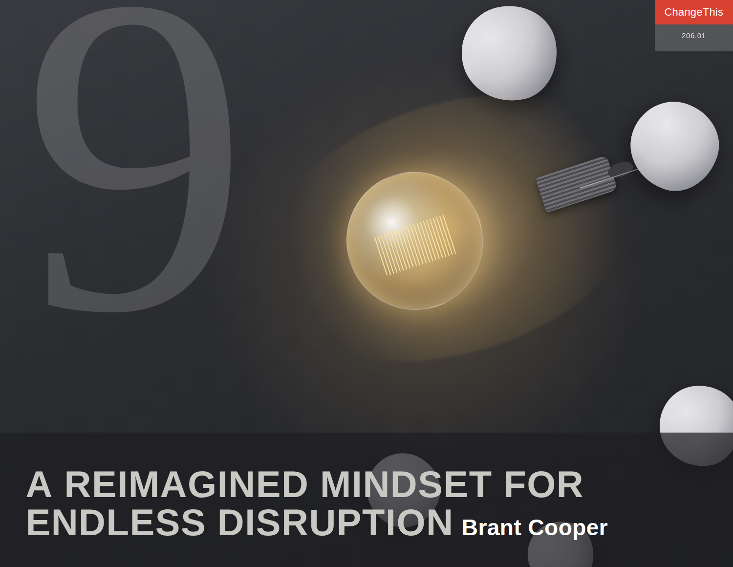9
ChangeThis
206.01
A Reimagined Mindset for Endless DisruptionBrant Cooper